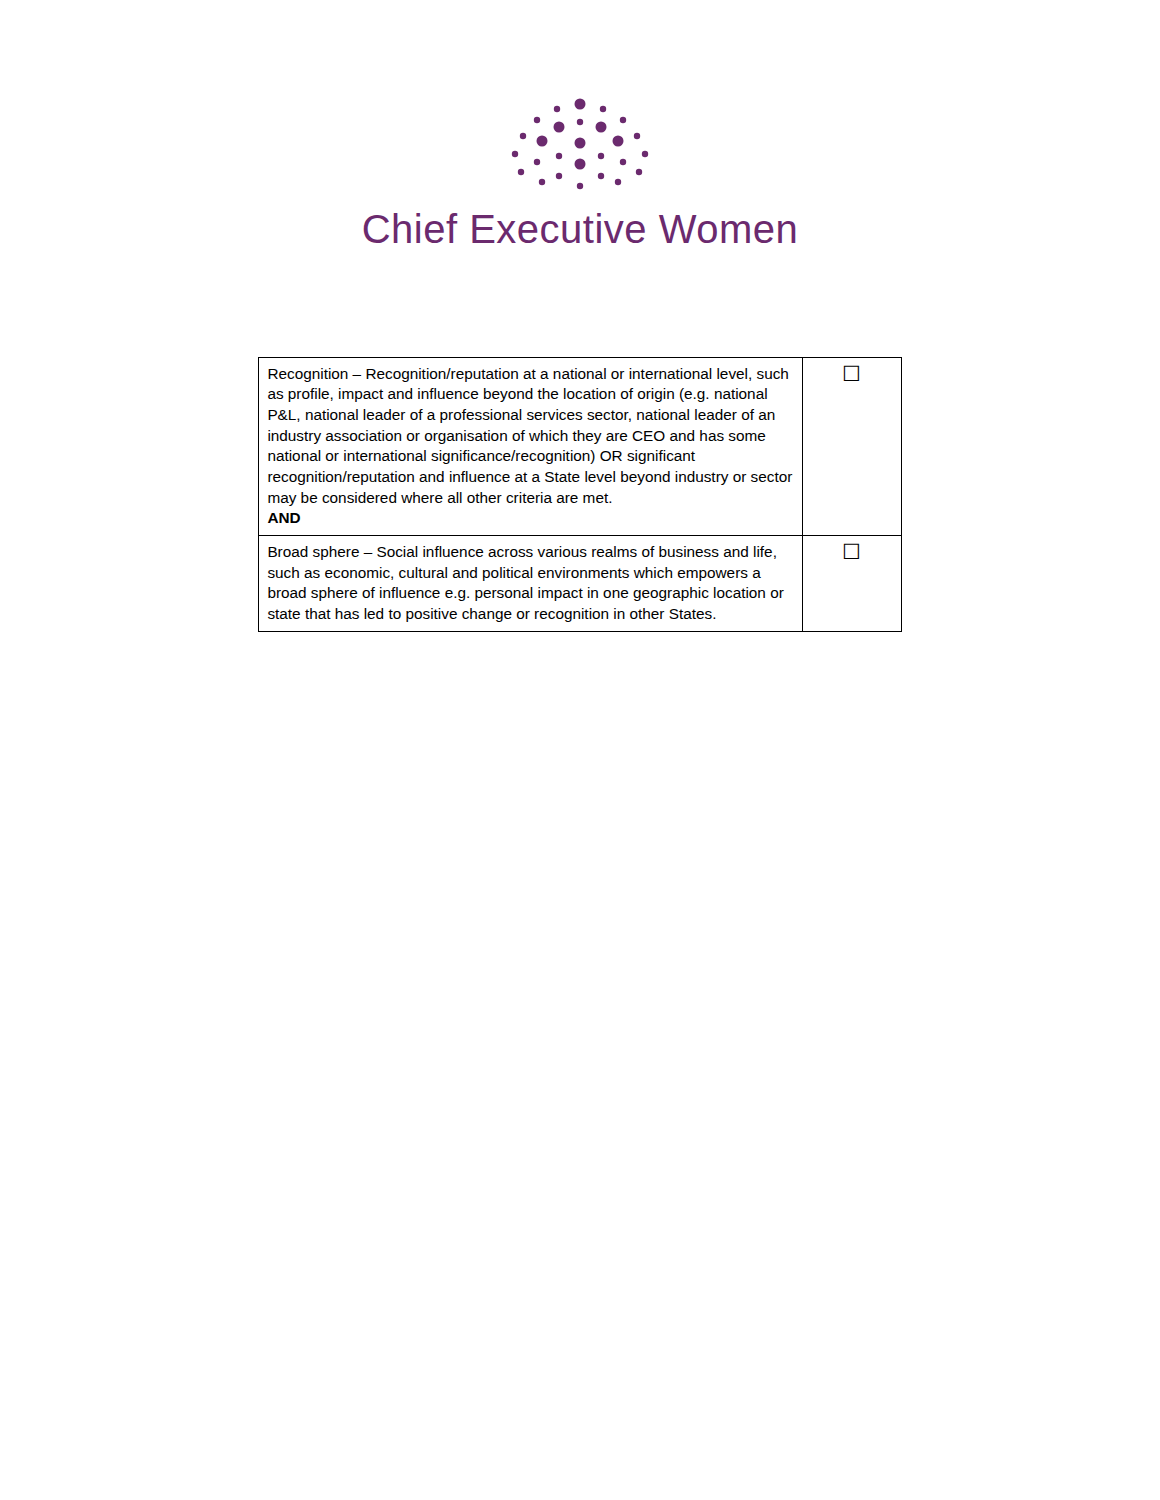Chief Executive Women
| Recognition – Recognition/reputation at a national or international level, such as profile, impact and influence beyond the location of origin (e.g. national P&L, national leader of a professional services sector, national leader of an industry association or organisation of which they are CEO and has some national or international significance/recognition) OR significant recognition/reputation and influence at a State level beyond industry or sector may be considered where all other criteria are met. AND | ☐ |
| Broad sphere – Social influence across various realms of business and life, such as economic, cultural and political environments which empowers a broad sphere of influence e.g. personal impact in one geographic location or state that has led to positive change or recognition in other States. | ☐ |